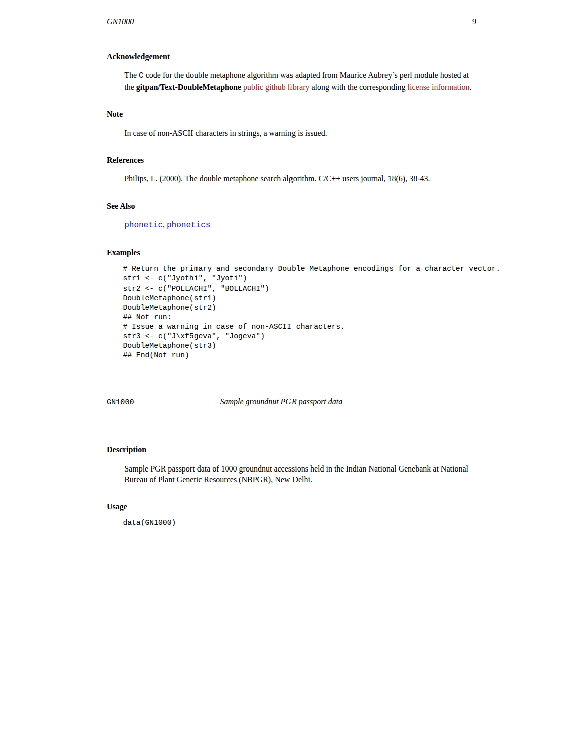GN1000 9
Acknowledgement
The C code for the double metaphone algorithm was adapted from Maurice Aubrey’s perl module hosted at the gitpan/Text-DoubleMetaphone public github library along with the corresponding license information.
Note
In case of non-ASCII characters in strings, a warning is issued.
References
Philips, L. (2000). The double metaphone search algorithm. C/C++ users journal, 18(6), 38-43.
See Also
phonetic, phonetics
Examples
# Return the primary and secondary Double Metaphone encodings for a character vector.
str1 <- c("Jyothi", "Jyoti")
str2 <- c("POLLACHI", "BOLLACHI")
DoubleMetaphone(str1)
DoubleMetaphone(str2)
## Not run:
# Issue a warning in case of non-ASCII characters.
str3 <- c("J\xf5geva", "Jogeva")
DoubleMetaphone(str3)
## End(Not run)
GN1000 Sample groundnut PGR passport data
Description
Sample PGR passport data of 1000 groundnut accessions held in the Indian National Genebank at National Bureau of Plant Genetic Resources (NBPGR), New Delhi.
Usage
data(GN1000)